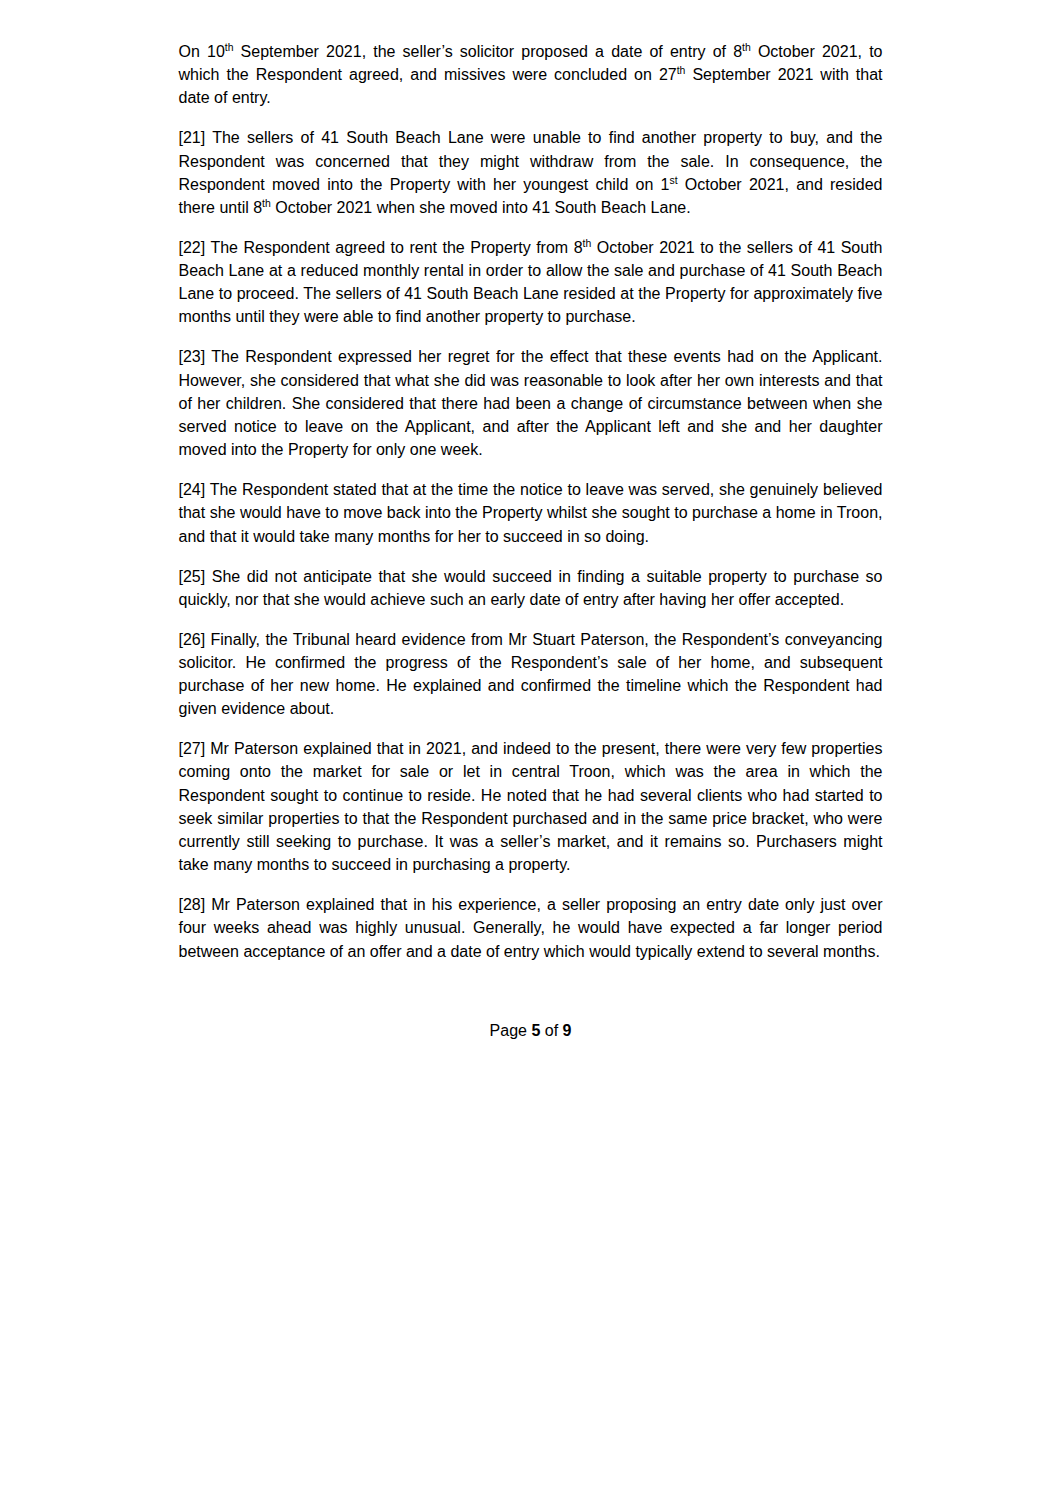On 10th September 2021, the seller’s solicitor proposed a date of entry of 8th October 2021, to which the Respondent agreed, and missives were concluded on 27th September 2021 with that date of entry.
[21] The sellers of 41 South Beach Lane were unable to find another property to buy, and the Respondent was concerned that they might withdraw from the sale. In consequence, the Respondent moved into the Property with her youngest child on 1st October 2021, and resided there until 8th October 2021 when she moved into 41 South Beach Lane.
[22] The Respondent agreed to rent the Property from 8th October 2021 to the sellers of 41 South Beach Lane at a reduced monthly rental in order to allow the sale and purchase of 41 South Beach Lane to proceed. The sellers of 41 South Beach Lane resided at the Property for approximately five months until they were able to find another property to purchase.
[23] The Respondent expressed her regret for the effect that these events had on the Applicant. However, she considered that what she did was reasonable to look after her own interests and that of her children. She considered that there had been a change of circumstance between when she served notice to leave on the Applicant, and after the Applicant left and she and her daughter moved into the Property for only one week.
[24] The Respondent stated that at the time the notice to leave was served, she genuinely believed that she would have to move back into the Property whilst she sought to purchase a home in Troon, and that it would take many months for her to succeed in so doing.
[25] She did not anticipate that she would succeed in finding a suitable property to purchase so quickly, nor that she would achieve such an early date of entry after having her offer accepted.
[26] Finally, the Tribunal heard evidence from Mr Stuart Paterson, the Respondent’s conveyancing solicitor. He confirmed the progress of the Respondent’s sale of her home, and subsequent purchase of her new home. He explained and confirmed the timeline which the Respondent had given evidence about.
[27] Mr Paterson explained that in 2021, and indeed to the present, there were very few properties coming onto the market for sale or let in central Troon, which was the area in which the Respondent sought to continue to reside. He noted that he had several clients who had started to seek similar properties to that the Respondent purchased and in the same price bracket, who were currently still seeking to purchase. It was a seller’s market, and it remains so. Purchasers might take many months to succeed in purchasing a property.
[28] Mr Paterson explained that in his experience, a seller proposing an entry date only just over four weeks ahead was highly unusual. Generally, he would have expected a far longer period between acceptance of an offer and a date of entry which would typically extend to several months.
Page 5 of 9